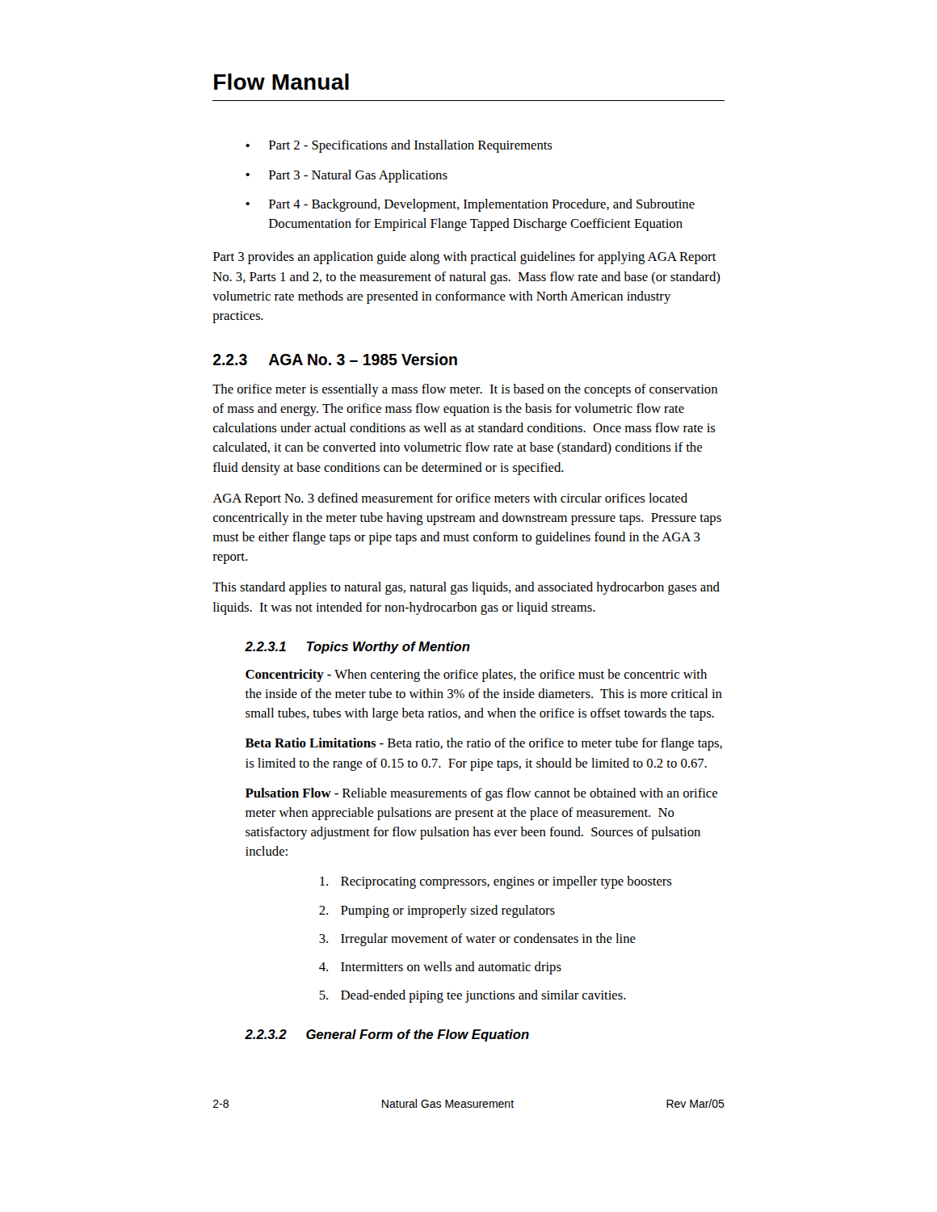Flow Manual
Part 2 - Specifications and Installation Requirements
Part 3 - Natural Gas Applications
Part 4 - Background, Development, Implementation Procedure, and Subroutine Documentation for Empirical Flange Tapped Discharge Coefficient Equation
Part 3 provides an application guide along with practical guidelines for applying AGA Report No. 3, Parts 1 and 2, to the measurement of natural gas. Mass flow rate and base (or standard) volumetric rate methods are presented in conformance with North American industry practices.
2.2.3 AGA No. 3 – 1985 Version
The orifice meter is essentially a mass flow meter. It is based on the concepts of conservation of mass and energy. The orifice mass flow equation is the basis for volumetric flow rate calculations under actual conditions as well as at standard conditions. Once mass flow rate is calculated, it can be converted into volumetric flow rate at base (standard) conditions if the fluid density at base conditions can be determined or is specified.
AGA Report No. 3 defined measurement for orifice meters with circular orifices located concentrically in the meter tube having upstream and downstream pressure taps. Pressure taps must be either flange taps or pipe taps and must conform to guidelines found in the AGA 3 report.
This standard applies to natural gas, natural gas liquids, and associated hydrocarbon gases and liquids. It was not intended for non-hydrocarbon gas or liquid streams.
2.2.3.1 Topics Worthy of Mention
Concentricity - When centering the orifice plates, the orifice must be concentric with the inside of the meter tube to within 3% of the inside diameters. This is more critical in small tubes, tubes with large beta ratios, and when the orifice is offset towards the taps.
Beta Ratio Limitations - Beta ratio, the ratio of the orifice to meter tube for flange taps, is limited to the range of 0.15 to 0.7. For pipe taps, it should be limited to 0.2 to 0.67.
Pulsation Flow - Reliable measurements of gas flow cannot be obtained with an orifice meter when appreciable pulsations are present at the place of measurement. No satisfactory adjustment for flow pulsation has ever been found. Sources of pulsation include:
Reciprocating compressors, engines or impeller type boosters
Pumping or improperly sized regulators
Irregular movement of water or condensates in the line
Intermitters on wells and automatic drips
Dead-ended piping tee junctions and similar cavities.
2.2.3.2 General Form of the Flow Equation
2-8
Natural Gas Measurement
Rev Mar/05